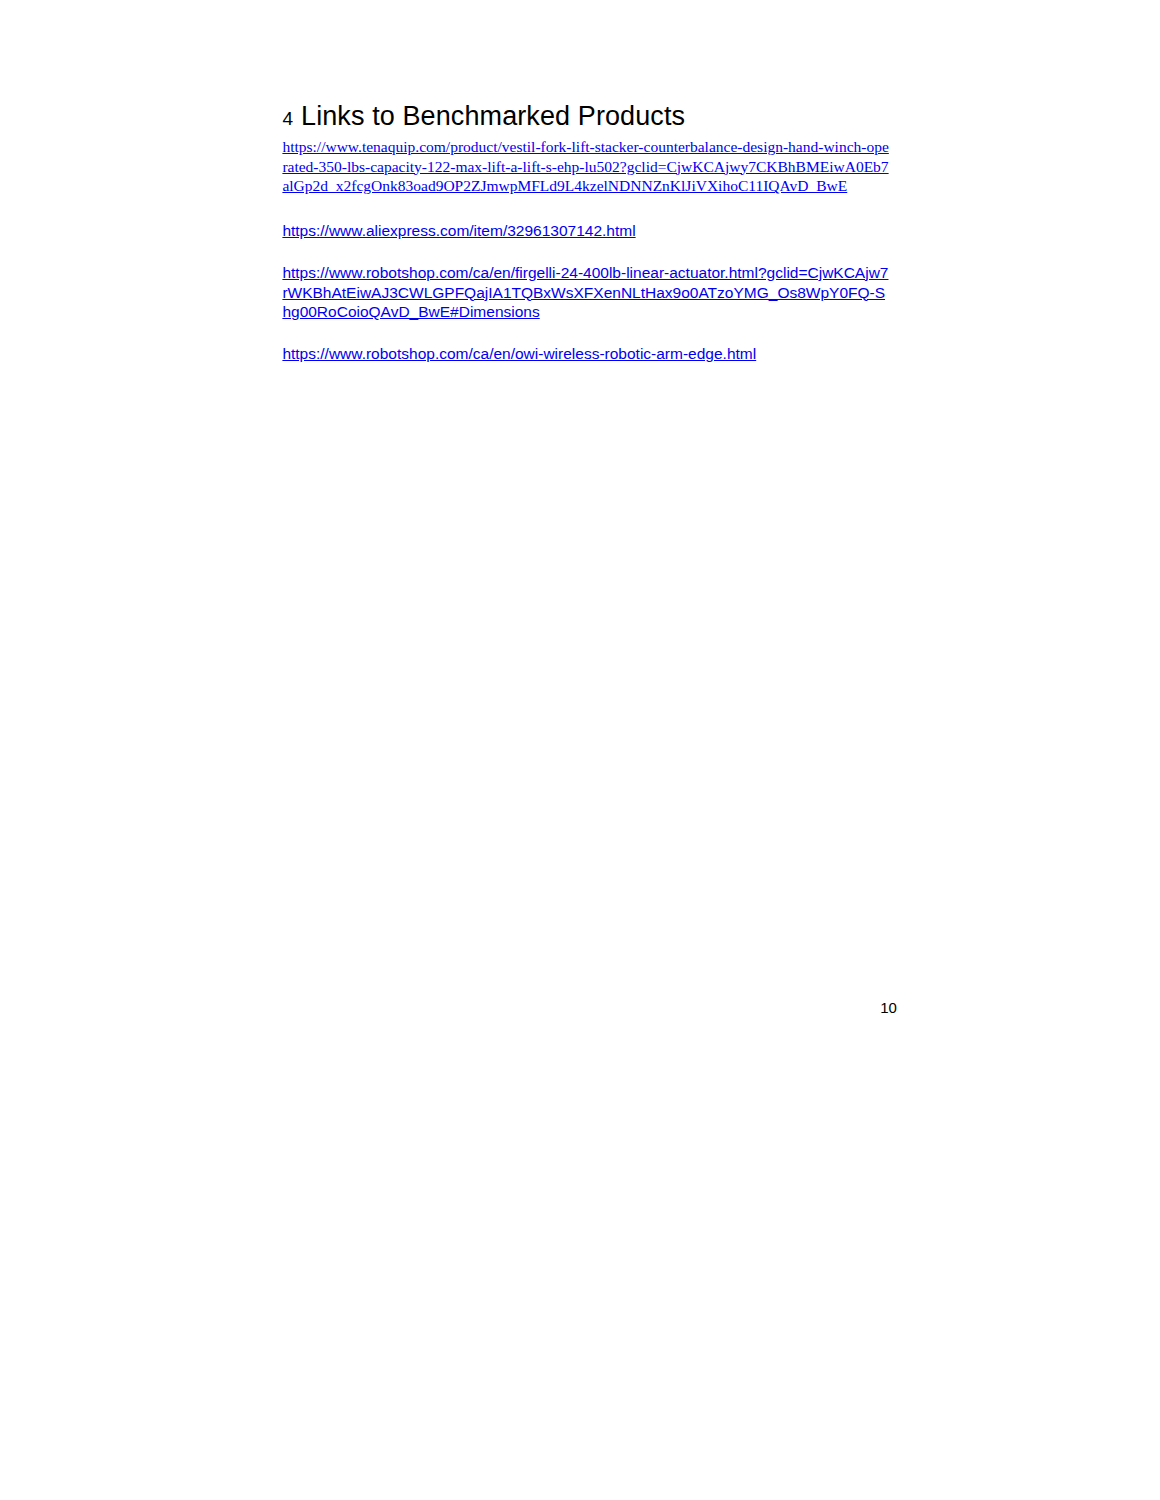4 Links to Benchmarked Products
https://www.tenaquip.com/product/vestil-fork-lift-stacker-counterbalance-design-hand-winch-operated-350-lbs-capacity-122-max-lift-a-lift-s-ehp-lu502?gclid=CjwKCAjwy7CKBhBMEiwA0Eb7alGp2d_x2fcgOnk83oad9OP2ZJmwpMFLd9L4kzelNDNNZnKlJiVXihoC11IQAvD_BwE
https://www.aliexpress.com/item/32961307142.html
https://www.robotshop.com/ca/en/firgelli-24-400lb-linear-actuator.html?gclid=CjwKCAjw7rWKBhAtEiwAJ3CWLGPFQajIA1TQBxWsXFXenNLtHax9o0ATzoYMG_Os8WpY0FQ-Shg00RoCoioQAvD_BwE#Dimensions
https://www.robotshop.com/ca/en/owi-wireless-robotic-arm-edge.html
10